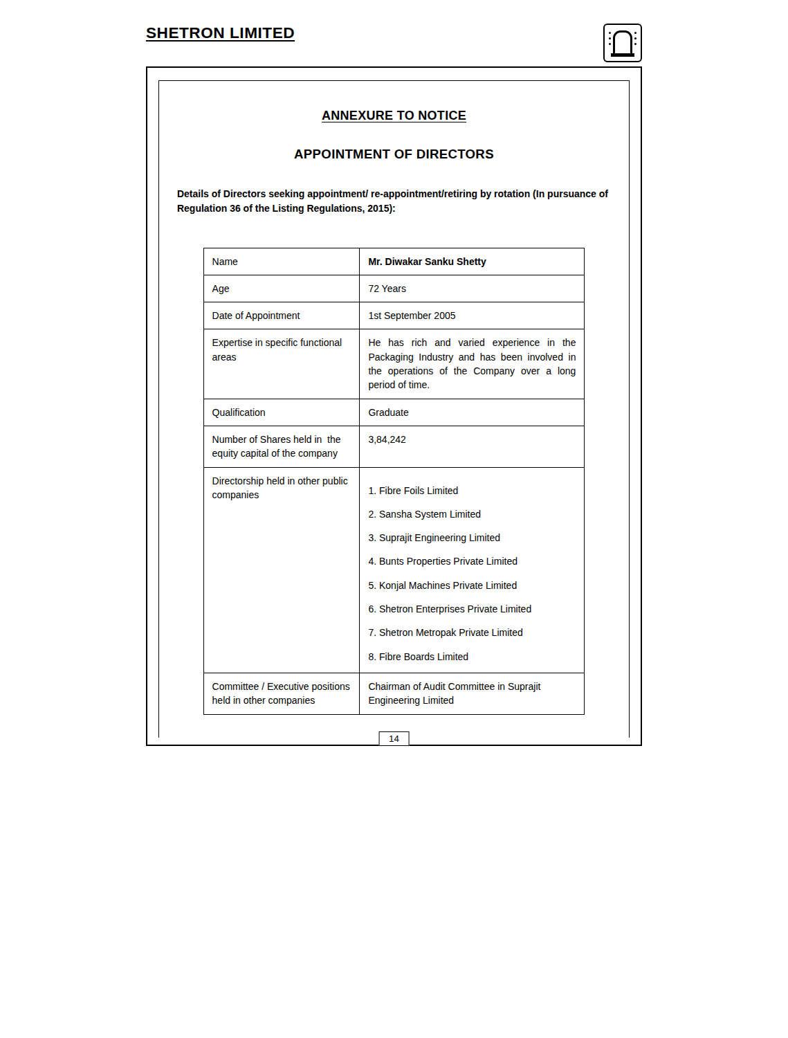SHETRON LIMITED
ANNEXURE TO NOTICE
APPOINTMENT OF DIRECTORS
Details of Directors seeking appointment/ re-appointment/retiring by rotation (In pursuance of Regulation 36 of the Listing Regulations, 2015):
| Name | Mr. Diwakar Sanku Shetty |
| Age | 72 Years |
| Date of Appointment | 1st September 2005 |
| Expertise in specific functional areas | He has rich and varied experience in the Packaging Industry and has been involved in the operations of the Company over a long period of time. |
| Qualification | Graduate |
| Number of Shares held in the equity capital of the company | 3,84,242 |
| Directorship held in other public companies | 1. Fibre Foils Limited 2. Sansha System Limited 3. Suprajit Engineering Limited 4. Bunts Properties Private Limited 5. Konjal Machines Private Limited 6. Shetron Enterprises Private Limited 7. Shetron Metropak Private Limited 8. Fibre Boards Limited |
| Committee / Executive positions held in other companies | Chairman of Audit Committee in Suprajit Engineering Limited |
14